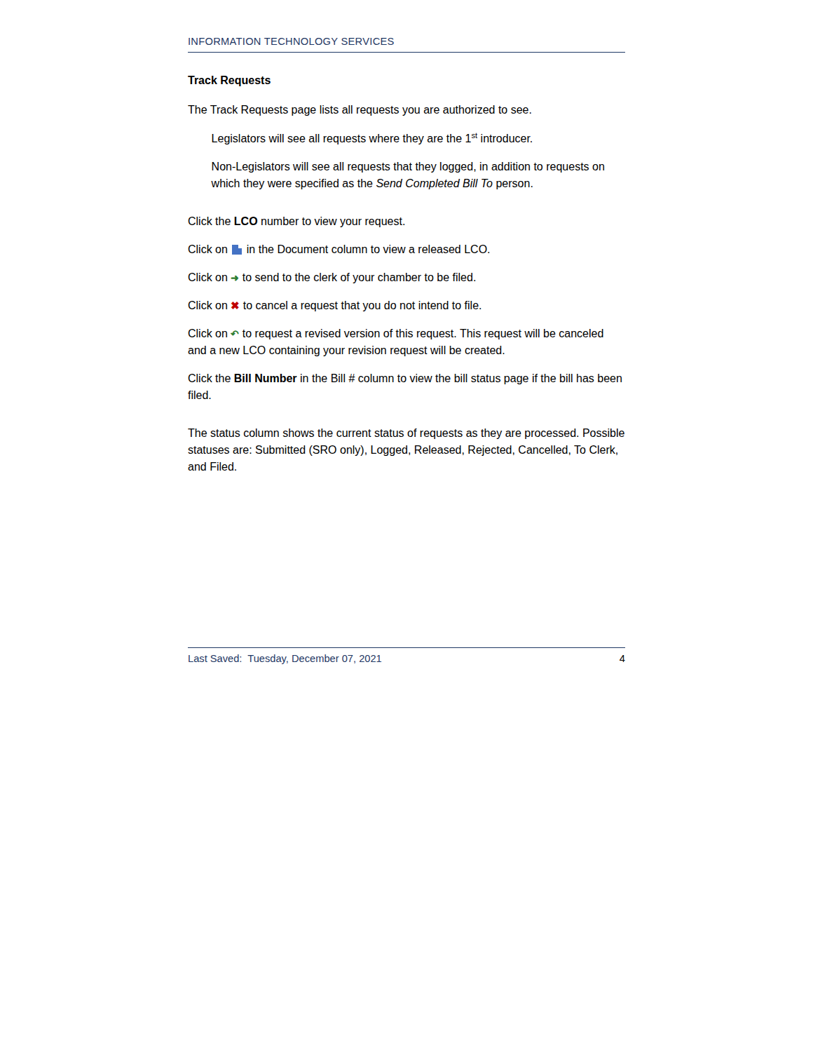INFORMATION TECHNOLOGY SERVICES
Track Requests
The Track Requests page lists all requests you are authorized to see.
Legislators will see all requests where they are the 1st introducer.
Non-Legislators will see all requests that they logged, in addition to requests on which they were specified as the Send Completed Bill To person.
Click the LCO number to view your request.
Click on in the Document column to view a released LCO.
Click on ➜ to send to the clerk of your chamber to be filed.
Click on ✖ to cancel a request that you do not intend to file.
Click on ↶ to request a revised version of this request. This request will be canceled and a new LCO containing your revision request will be created.
Click the Bill Number in the Bill # column to view the bill status page if the bill has been filed.
The status column shows the current status of requests as they are processed. Possible statuses are: Submitted (SRO only), Logged, Released, Rejected, Cancelled, To Clerk, and Filed.
4 Last Saved: Tuesday, December 07, 2021